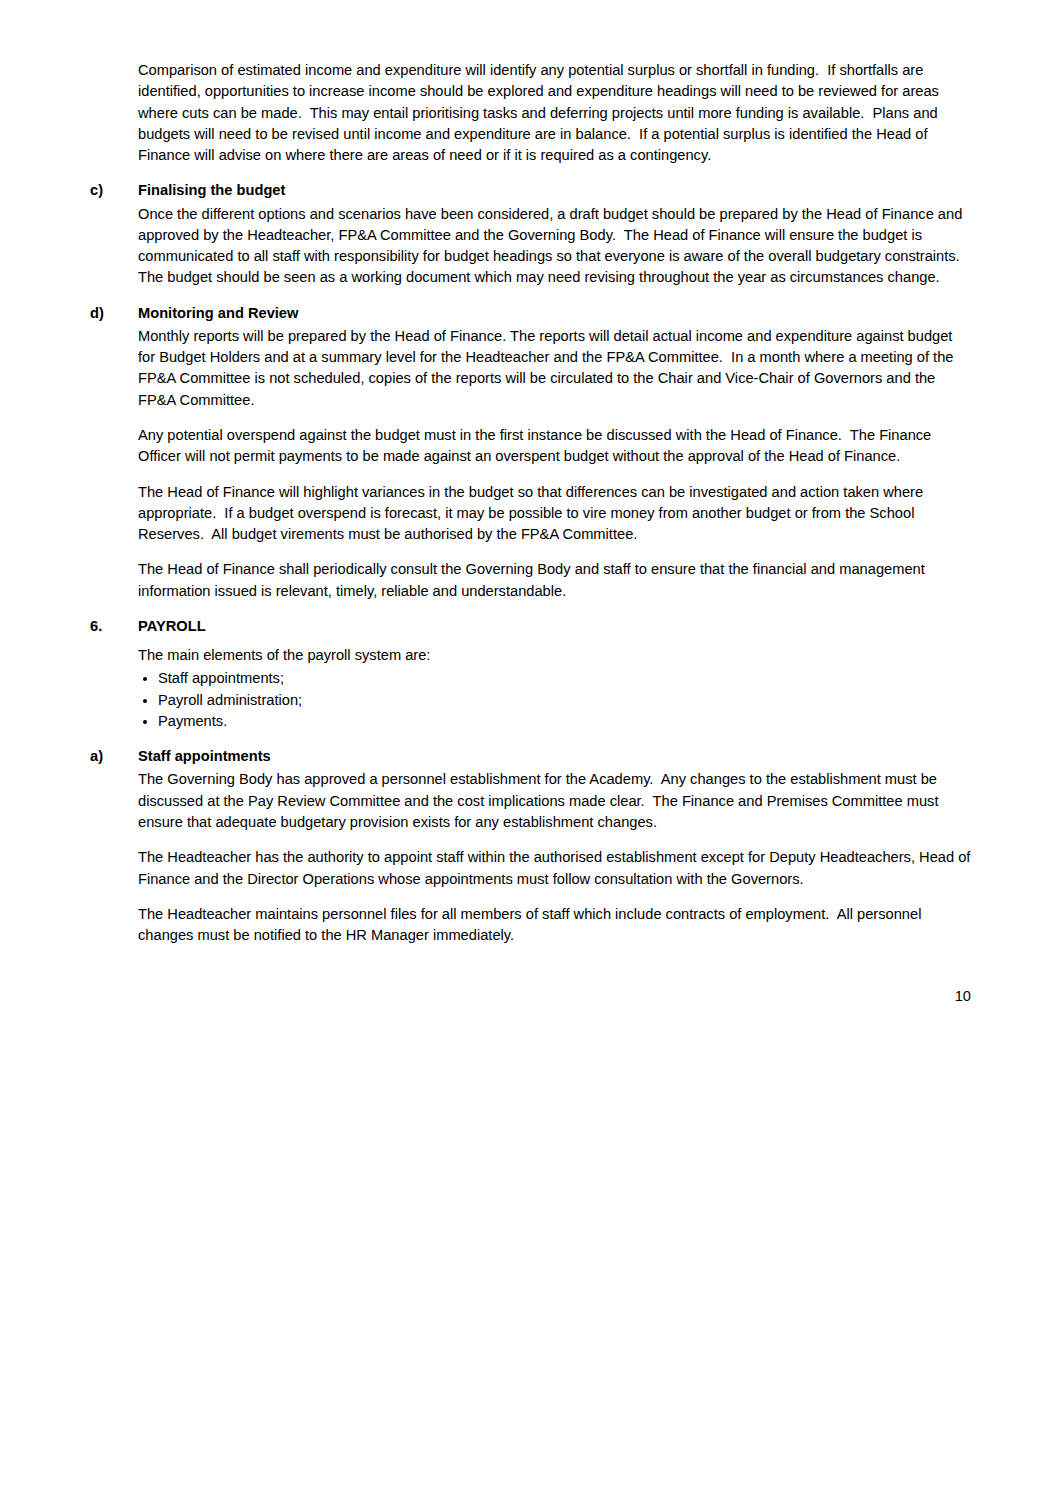Comparison of estimated income and expenditure will identify any potential surplus or shortfall in funding. If shortfalls are identified, opportunities to increase income should be explored and expenditure headings will need to be reviewed for areas where cuts can be made. This may entail prioritising tasks and deferring projects until more funding is available. Plans and budgets will need to be revised until income and expenditure are in balance. If a potential surplus is identified the Head of Finance will advise on where there are areas of need or if it is required as a contingency.
c)
Finalising the budget
Once the different options and scenarios have been considered, a draft budget should be prepared by the Head of Finance and approved by the Headteacher, FP&A Committee and the Governing Body. The Head of Finance will ensure the budget is communicated to all staff with responsibility for budget headings so that everyone is aware of the overall budgetary constraints. The budget should be seen as a working document which may need revising throughout the year as circumstances change.
d)
Monitoring and Review
Monthly reports will be prepared by the Head of Finance. The reports will detail actual income and expenditure against budget for Budget Holders and at a summary level for the Headteacher and the FP&A Committee. In a month where a meeting of the FP&A Committee is not scheduled, copies of the reports will be circulated to the Chair and Vice-Chair of Governors and the FP&A Committee.
Any potential overspend against the budget must in the first instance be discussed with the Head of Finance. The Finance Officer will not permit payments to be made against an overspent budget without the approval of the Head of Finance.
The Head of Finance will highlight variances in the budget so that differences can be investigated and action taken where appropriate. If a budget overspend is forecast, it may be possible to vire money from another budget or from the School Reserves. All budget virements must be authorised by the FP&A Committee.
The Head of Finance shall periodically consult the Governing Body and staff to ensure that the financial and management information issued is relevant, timely, reliable and understandable.
6.
PAYROLL
The main elements of the payroll system are:
Staff appointments;
Payroll administration;
Payments.
a)
Staff appointments
The Governing Body has approved a personnel establishment for the Academy. Any changes to the establishment must be discussed at the Pay Review Committee and the cost implications made clear. The Finance and Premises Committee must ensure that adequate budgetary provision exists for any establishment changes.
The Headteacher has the authority to appoint staff within the authorised establishment except for Deputy Headteachers, Head of Finance and the Director Operations whose appointments must follow consultation with the Governors.
The Headteacher maintains personnel files for all members of staff which include contracts of employment. All personnel changes must be notified to the HR Manager immediately.
10